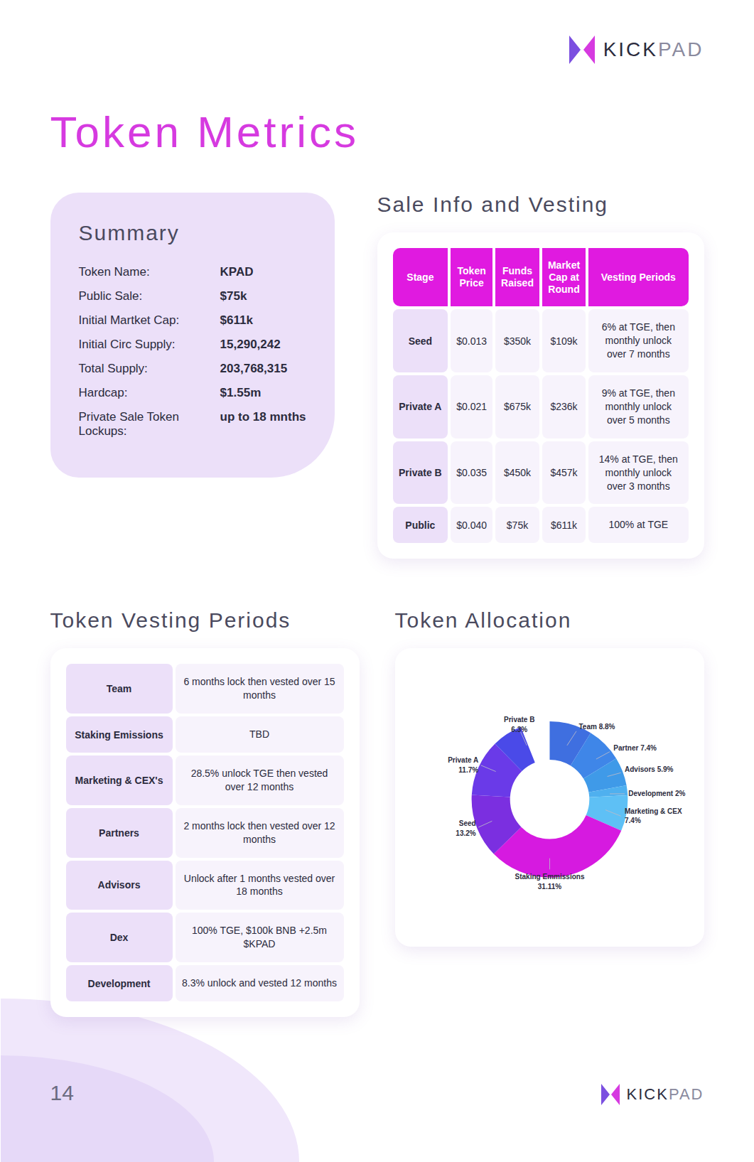KICK PAD
Token Metrics
Summary
Token Name:
KPAD
Public Sale:
$75k
Initial Martket Cap:
$611k
Initial Circ Supply:
15,290,242
Total Supply:
203,768,315
Hardcap:
$1.55m
Private Sale Token Lockups:
up to 18 mnths
Sale Info and Vesting
| Stage | Token Price | Funds Raised | Market Cap at Round | Vesting Periods |
| --- | --- | --- | --- | --- |
| Seed | $0.013 | $350k | $109k | 6% at TGE, then monthly unlock over 7 months |
| Private A | $0.021 | $675k | $236k | 9% at TGE, then monthly unlock over 5 months |
| Private B | $0.035 | $450k | $457k | 14% at TGE, then monthly unlock over 3 months |
| Public | $0.040 | $75k | $611k | 100% at TGE |
Token Vesting Periods
| Team | 6 months lock then vested over 15 months |
| Staking Emissions | TBD |
| Marketing & CEX's | 28.5% unlock TGE then vested over 12 months |
| Partners | 2 months lock then vested over 12 months |
| Advisors | Unlock after 1 months vested over 18 months |
| Dex | 100% TGE, $100k BNB +2.5m $KPAD |
| Development | 8.3% unlock and vested 12 months |
Token Allocation
Team 8.8% Partner 7.4% Advisors 5.9% Development 2% Marketing & CEX 7.4% Staking Emmissions 31.11% Seed 13.2% Private A 11.7% Private B 6.3%
14
KICK PAD